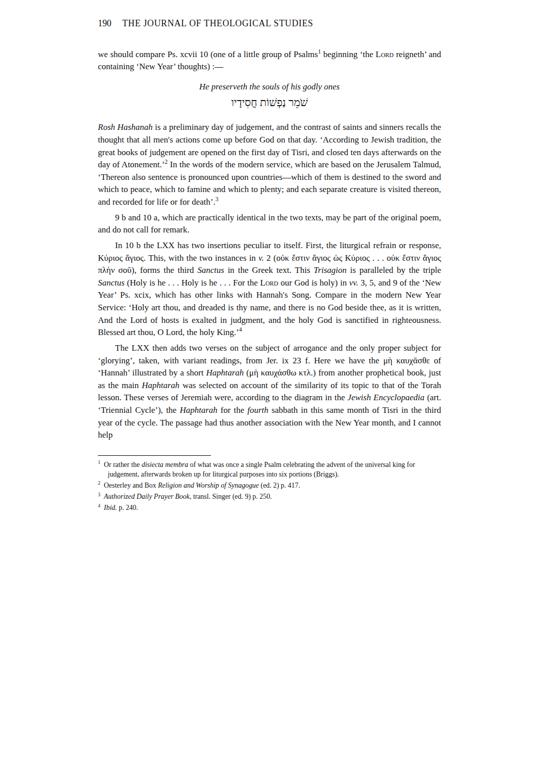190 THE JOURNAL OF THEOLOGICAL STUDIES
we should compare Ps. xcvii 10 (one of a little group of Psalms1 beginning ‘the Lord reigneth’ and containing ‘New Year’ thoughts) :—
He preserveth the souls of his godly ones
שֹׁמֵר נַפְשׁוֹת חֲסִידָיו
Rosh Hashanah is a preliminary day of judgement, and the contrast of saints and sinners recalls the thought that all men's actions come up before God on that day. ‘According to Jewish tradition, the great books of judgement are opened on the first day of Tisri, and closed ten days afterwards on the day of Atonement.’2 In the words of the modern service, which are based on the Jerusalem Talmud, ‘Thereon also sentence is pronounced upon countries—which of them is destined to the sword and which to peace, which to famine and which to plenty; and each separate creature is visited thereon, and recorded for life or for death’.3
9 b and 10 a, which are practically identical in the two texts, may be part of the original poem, and do not call for remark.
In 10 b the LXX has two insertions peculiar to itself. First, the liturgical refrain or response, Κύριος ἅγιος. This, with the two instances in v. 2 (οὐκ ἔστιν ἅγιος ὡς Κύριος . . . οὐκ ἔστιν ἅγιος πλὴν σοῦ), forms the third Sanctus in the Greek text. This Trisagion is paralleled by the triple Sanctus (Holy is he . . . Holy is he . . . For the Lord our God is holy) in vv. 3, 5, and 9 of the ‘New Year’ Ps. xcix, which has other links with Hannah's Song. Compare in the modern New Year Service: ‘Holy art thou, and dreaded is thy name, and there is no God beside thee, as it is written, And the Lord of hosts is exalted in judgment, and the holy God is sanctified in righteousness. Blessed art thou, O Lord, the holy King.’4
The LXX then adds two verses on the subject of arrogance and the only proper subject for ‘glorying’, taken, with variant readings, from Jer. ix 23 f. Here we have the μὴ καυχᾶσθε of ‘Hannah’ illustrated by a short Haphtarah (μὴ καυχάσθω κτλ.) from another prophetical book, just as the main Haphtarah was selected on account of the similarity of its topic to that of the Torah lesson. These verses of Jeremiah were, according to the diagram in the Jewish Encyclopaedia (art. ‘Triennial Cycle’), the Haphtarah for the fourth sabbath in this same month of Tisri in the third year of the cycle. The passage had thus another association with the New Year month, and I cannot help
1 Or rather the disiecta membra of what was once a single Psalm celebrating the advent of the universal king for judgement, afterwards broken up for liturgical purposes into six portions (Briggs).
2 Oesterley and Box Religion and Worship of Synagogue (ed. 2) p. 417.
3 Authorized Daily Prayer Book, transl. Singer (ed. 9) p. 250.
4 Ibid. p. 240.